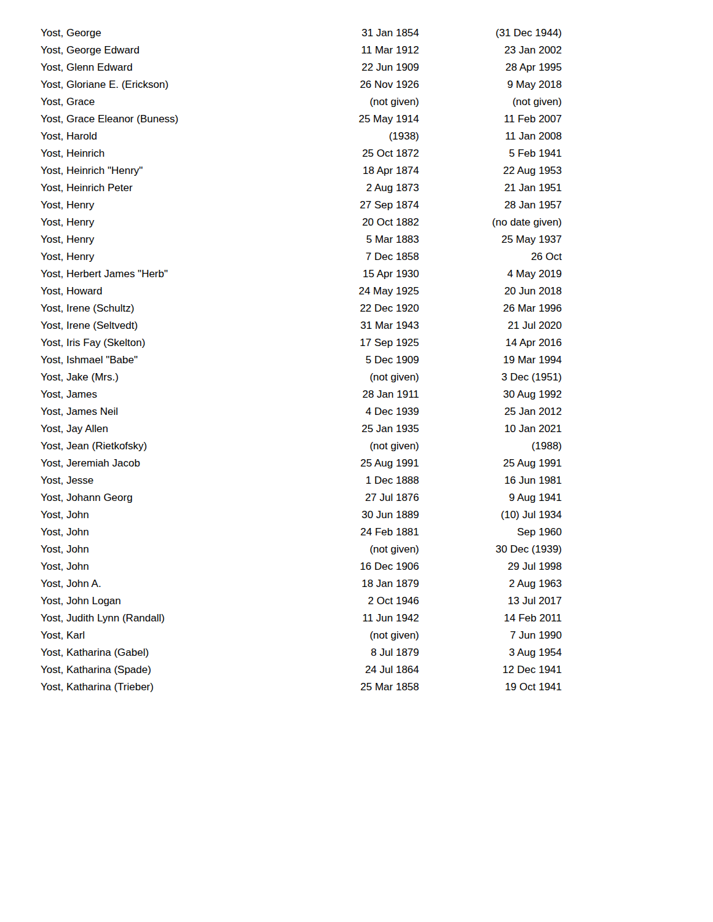| Yost, George | 31 Jan 1854 | (31 Dec 1944) |
| Yost, George Edward | 11 Mar 1912 | 23 Jan 2002 |
| Yost, Glenn Edward | 22 Jun 1909 | 28 Apr 1995 |
| Yost, Gloriane E. (Erickson) | 26 Nov 1926 | 9 May 2018 |
| Yost, Grace | (not given) | (not given) |
| Yost, Grace Eleanor (Buness) | 25 May 1914 | 11 Feb 2007 |
| Yost, Harold | (1938) | 11 Jan 2008 |
| Yost, Heinrich | 25 Oct 1872 | 5 Feb 1941 |
| Yost, Heinrich "Henry" | 18 Apr 1874 | 22 Aug 1953 |
| Yost, Heinrich Peter | 2 Aug 1873 | 21 Jan 1951 |
| Yost, Henry | 27 Sep 1874 | 28 Jan 1957 |
| Yost, Henry | 20 Oct 1882 | (no date given) |
| Yost, Henry | 5 Mar 1883 | 25 May 1937 |
| Yost, Henry | 7 Dec 1858 | 26 Oct |
| Yost, Herbert James "Herb" | 15 Apr 1930 | 4 May 2019 |
| Yost, Howard | 24 May 1925 | 20 Jun 2018 |
| Yost, Irene (Schultz) | 22 Dec 1920 | 26 Mar 1996 |
| Yost, Irene (Seltvedt) | 31 Mar 1943 | 21 Jul 2020 |
| Yost, Iris Fay (Skelton) | 17 Sep 1925 | 14 Apr 2016 |
| Yost, Ishmael "Babe" | 5 Dec 1909 | 19 Mar 1994 |
| Yost, Jake (Mrs.) | (not given) | 3 Dec (1951) |
| Yost, James | 28 Jan 1911 | 30 Aug 1992 |
| Yost, James Neil | 4 Dec 1939 | 25 Jan 2012 |
| Yost, Jay Allen | 25 Jan 1935 | 10 Jan 2021 |
| Yost, Jean (Rietkofsky) | (not given) | (1988) |
| Yost, Jeremiah Jacob | 25 Aug 1991 | 25 Aug 1991 |
| Yost, Jesse | 1 Dec 1888 | 16 Jun 1981 |
| Yost, Johann Georg | 27 Jul 1876 | 9 Aug 1941 |
| Yost, John | 30 Jun 1889 | (10) Jul 1934 |
| Yost, John | 24 Feb 1881 | Sep 1960 |
| Yost, John | (not given) | 30 Dec (1939) |
| Yost, John | 16 Dec 1906 | 29 Jul 1998 |
| Yost, John A. | 18 Jan 1879 | 2 Aug 1963 |
| Yost, John Logan | 2 Oct 1946 | 13 Jul 2017 |
| Yost, Judith Lynn (Randall) | 11 Jun 1942 | 14 Feb 2011 |
| Yost, Karl | (not given) | 7 Jun 1990 |
| Yost, Katharina (Gabel) | 8 Jul 1879 | 3 Aug 1954 |
| Yost, Katharina (Spade) | 24 Jul 1864 | 12 Dec 1941 |
| Yost, Katharina (Trieber) | 25 Mar 1858 | 19 Oct 1941 |